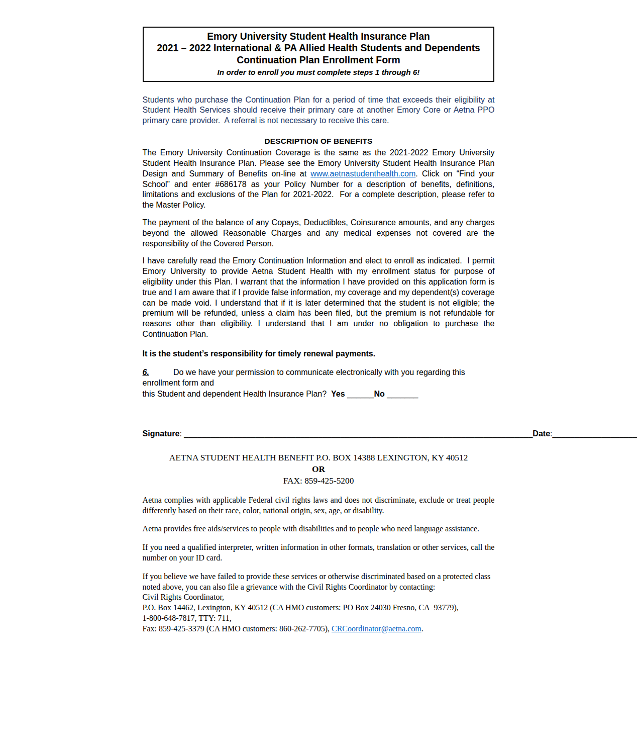Emory University Student Health Insurance Plan
2021 – 2022 International & PA Allied Health Students and Dependents
Continuation Plan Enrollment Form
In order to enroll you must complete steps 1 through 6!
Students who purchase the Continuation Plan for a period of time that exceeds their eligibility at Student Health Services should receive their primary care at another Emory Core or Aetna PPO primary care provider. A referral is not necessary to receive this care.
DESCRIPTION OF BENEFITS
The Emory University Continuation Coverage is the same as the 2021-2022 Emory University Student Health Insurance Plan. Please see the Emory University Student Health Insurance Plan Design and Summary of Benefits on-line at www.aetnastudenthealth.com. Click on “Find your School” and enter #686178 as your Policy Number for a description of benefits, definitions, limitations and exclusions of the Plan for 2021-2022. For a complete description, please refer to the Master Policy.
The payment of the balance of any Copays, Deductibles, Coinsurance amounts, and any charges beyond the allowed Reasonable Charges and any medical expenses not covered are the responsibility of the Covered Person.
I have carefully read the Emory Continuation Information and elect to enroll as indicated. I permit Emory University to provide Aetna Student Health with my enrollment status for purpose of eligibility under this Plan. I warrant that the information I have provided on this application form is true and I am aware that if I provide false information, my coverage and my dependent(s) coverage can be made void. I understand that if it is later determined that the student is not eligible; the premium will be refunded, unless a claim has been filed, but the premium is not refundable for reasons other than eligibility. I understand that I am under no obligation to purchase the Continuation Plan.
It is the student’s responsibility for timely renewal payments.
6. Do we have your permission to communicate electronically with you regarding this enrollment form and
this Student and dependent Health Insurance Plan? Yes ______No _______
Signature: ______________________________________________________________________________Date:_____________________
AETNA STUDENT HEALTH BENEFIT P.O. BOX 14388 LEXINGTON, KY 40512
OR
FAX: 859-425-5200
Aetna complies with applicable Federal civil rights laws and does not discriminate, exclude or treat people differently based on their race, color, national origin, sex, age, or disability.
Aetna provides free aids/services to people with disabilities and to people who need language assistance.
If you need a qualified interpreter, written information in other formats, translation or other services, call the number on your ID card.
If you believe we have failed to provide these services or otherwise discriminated based on a protected class noted above, you can also file a grievance with the Civil Rights Coordinator by contacting:
Civil Rights Coordinator,
P.O. Box 14462, Lexington, KY 40512 (CA HMO customers: PO Box 24030 Fresno, CA 93779),
1-800-648-7817, TTY: 711,
Fax: 859-425-3379 (CA HMO customers: 860-262-7705), CRCoordinator@aetna.com.